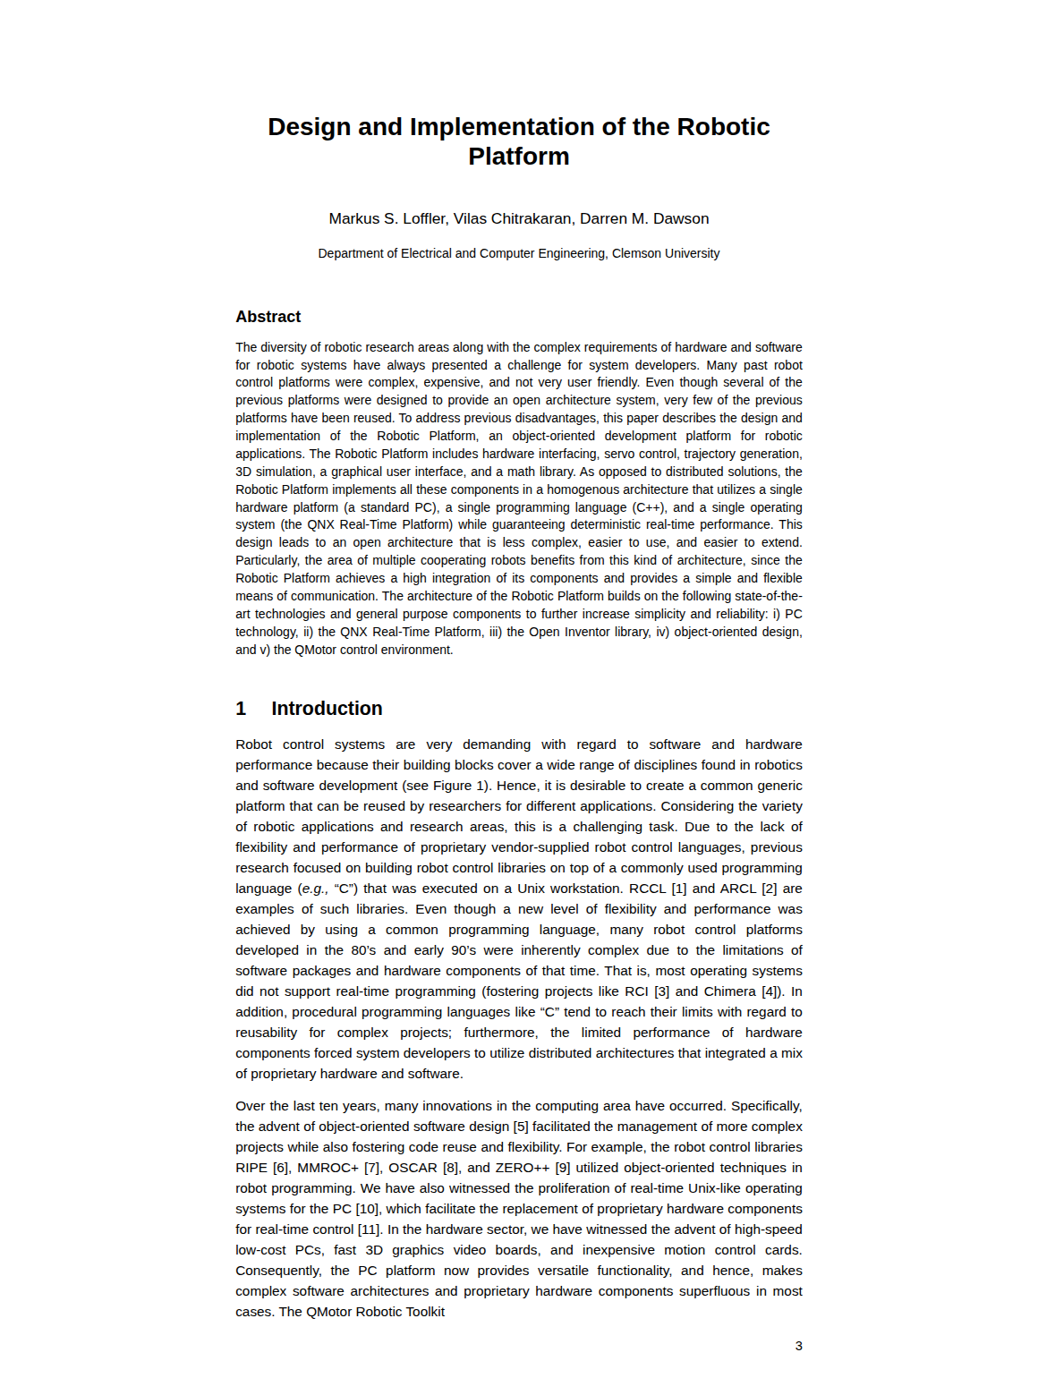Design and Implementation of the Robotic Platform
Markus S. Loffler, Vilas Chitrakaran, Darren M. Dawson
Department of Electrical and Computer Engineering, Clemson University
Abstract
The diversity of robotic research areas along with the complex requirements of hardware and software for robotic systems have always presented a challenge for system developers. Many past robot control platforms were complex, expensive, and not very user friendly. Even though several of the previous platforms were designed to provide an open architecture system, very few of the previous platforms have been reused. To address previous disadvantages, this paper describes the design and implementation of the Robotic Platform, an object-oriented development platform for robotic applications. The Robotic Platform includes hardware interfacing, servo control, trajectory generation, 3D simulation, a graphical user interface, and a math library. As opposed to distributed solutions, the Robotic Platform implements all these components in a homogenous architecture that utilizes a single hardware platform (a standard PC), a single programming language (C++), and a single operating system (the QNX Real-Time Platform) while guaranteeing deterministic real-time performance. This design leads to an open architecture that is less complex, easier to use, and easier to extend. Particularly, the area of multiple cooperating robots benefits from this kind of architecture, since the Robotic Platform achieves a high integration of its components and provides a simple and flexible means of communication. The architecture of the Robotic Platform builds on the following state-of-the-art technologies and general purpose components to further increase simplicity and reliability: i) PC technology, ii) the QNX Real-Time Platform, iii) the Open Inventor library, iv) object-oriented design, and v) the QMotor control environment.
1 Introduction
Robot control systems are very demanding with regard to software and hardware performance because their building blocks cover a wide range of disciplines found in robotics and software development (see Figure 1). Hence, it is desirable to create a common generic platform that can be reused by researchers for different applications. Considering the variety of robotic applications and research areas, this is a challenging task. Due to the lack of flexibility and performance of proprietary vendor-supplied robot control languages, previous research focused on building robot control libraries on top of a commonly used programming language (e.g., “C”) that was executed on a Unix workstation. RCCL [1] and ARCL [2] are examples of such libraries. Even though a new level of flexibility and performance was achieved by using a common programming language, many robot control platforms developed in the 80’s and early 90’s were inherently complex due to the limitations of software packages and hardware components of that time. That is, most operating systems did not support real-time programming (fostering projects like RCI [3] and Chimera [4]). In addition, procedural programming languages like “C” tend to reach their limits with regard to reusability for complex projects; furthermore, the limited performance of hardware components forced system developers to utilize distributed architectures that integrated a mix of proprietary hardware and software.
Over the last ten years, many innovations in the computing area have occurred. Specifically, the advent of object-oriented software design [5] facilitated the management of more complex projects while also fostering code reuse and flexibility. For example, the robot control libraries RIPE [6], MMROC+ [7], OSCAR [8], and ZERO++ [9] utilized object-oriented techniques in robot programming. We have also witnessed the proliferation of real-time Unix-like operating systems for the PC [10], which facilitate the replacement of proprietary hardware components for real-time control [11]. In the hardware sector, we have witnessed the advent of high-speed low-cost PCs, fast 3D graphics video boards, and inexpensive motion control cards. Consequently, the PC platform now provides versatile functionality, and hence, makes complex software architectures and proprietary hardware components superfluous in most cases. The QMotor Robotic Toolkit
3